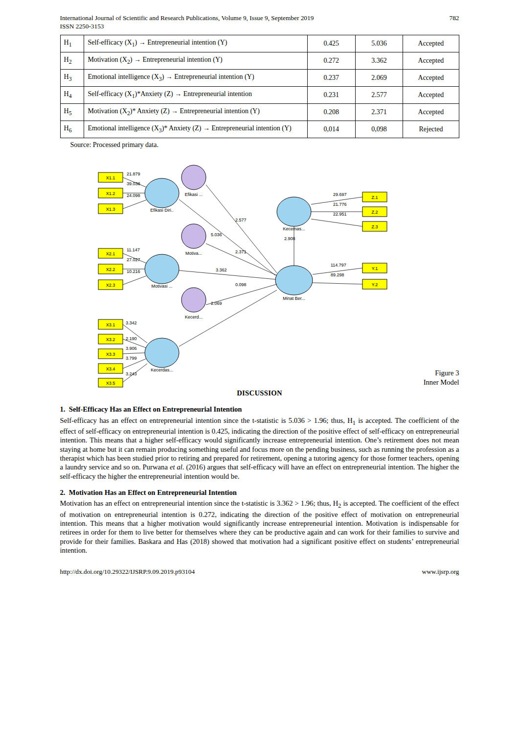International Journal of Scientific and Research Publications, Volume 9, Issue 9, September 2019 782 ISSN 2250-3153
| H 1 | Self-efficacy (X 1 ) → Entrepreneurial intention (Y) | 0.425 | 5.036 | Accepted |
| H 2 | Motivation (X 2 ) → Entrepreneurial intention (Y) | 0.272 | 3.362 | Accepted |
| H 3 | Emotional intelligence (X 3 ) → Entrepreneurial intention (Y) | 0.237 | 2.069 | Accepted |
| H 4 | Self-efficacy (X 1 )*Anxiety (Z) → Entrepreneurial intention | 0.231 | 2.577 | Accepted |
| H 5 | Motivation (X 2 )* Anxiety (Z) → Entrepreneurial intention (Y) | 0.208 | 2.371 | Accepted |
| H 6 | Emotional intelligence (X 3 )* Anxiety (Z) → Entrepreneurial intention (Y) | 0,014 | 0,098 | Rejected |
Source: Processed primary data.
X1.1 X1.2 X1.3 21.879 39.038 24.098 Efikasi Diri.. Efikasi ... X2.1 X2.2 X2.3 11.147 27.027 10.216 Motivasi ... Motiva... Kecerd... X3.1 X3.2 X3.3 X3.4 X3.5 3.342 2.190 3.906 3.799 3.243 Kecerdas... Kecemas... Z.1 Z.2 Z.3 29.697 21.776 22.951 Minat Ber... Y.1 Y.2 114.797 89.298 2.908 2.577 5.036 2.371 3.362 0.098 2.069
Figure 3
Inner Model
DISCUSSION
1. Self-Efficacy Has an Effect on Entrepreneurial Intention
Self-efficacy has an effect on entrepreneurial intention since the t-statistic is 5.036 > 1.96; thus, H1 is accepted. The coefficient of the effect of self-efficacy on entrepreneurial intention is 0.425, indicating the direction of the positive effect of self-efficacy on entrepreneurial intention. This means that a higher self-efficacy would significantly increase entrepreneurial intention. One’s retirement does not mean staying at home but it can remain producing something useful and focus more on the pending business, such as running the profession as a therapist which has been studied prior to retiring and prepared for retirement, opening a tutoring agency for those former teachers, opening a laundry service and so on. Purwana et al. (2016) argues that self-efficacy will have an effect on entrepreneurial intention. The higher the self-efficacy the higher the entrepreneurial intention would be.
2. Motivation Has an Effect on Entrepreneurial Intention
Motivation has an effect on entrepreneurial intention since the t-statistic is 3.362 > 1.96; thus, H2 is accepted. The coefficient of the effect of motivation on entrepreneurial intention is 0.272, indicating the direction of the positive effect of motivation on entrepreneurial intention. This means that a higher motivation would significantly increase entrepreneurial intention. Motivation is indispensable for retirees in order for them to live better for themselves where they can be productive again and can work for their families to survive and provide for their families. Baskara and Has (2018) showed that motivation had a significant positive effect on students’ entrepreneurial intention.
http://dx.doi.org/10.29322/IJSRP.9.09.2019.p93104 www.ijsrp.org